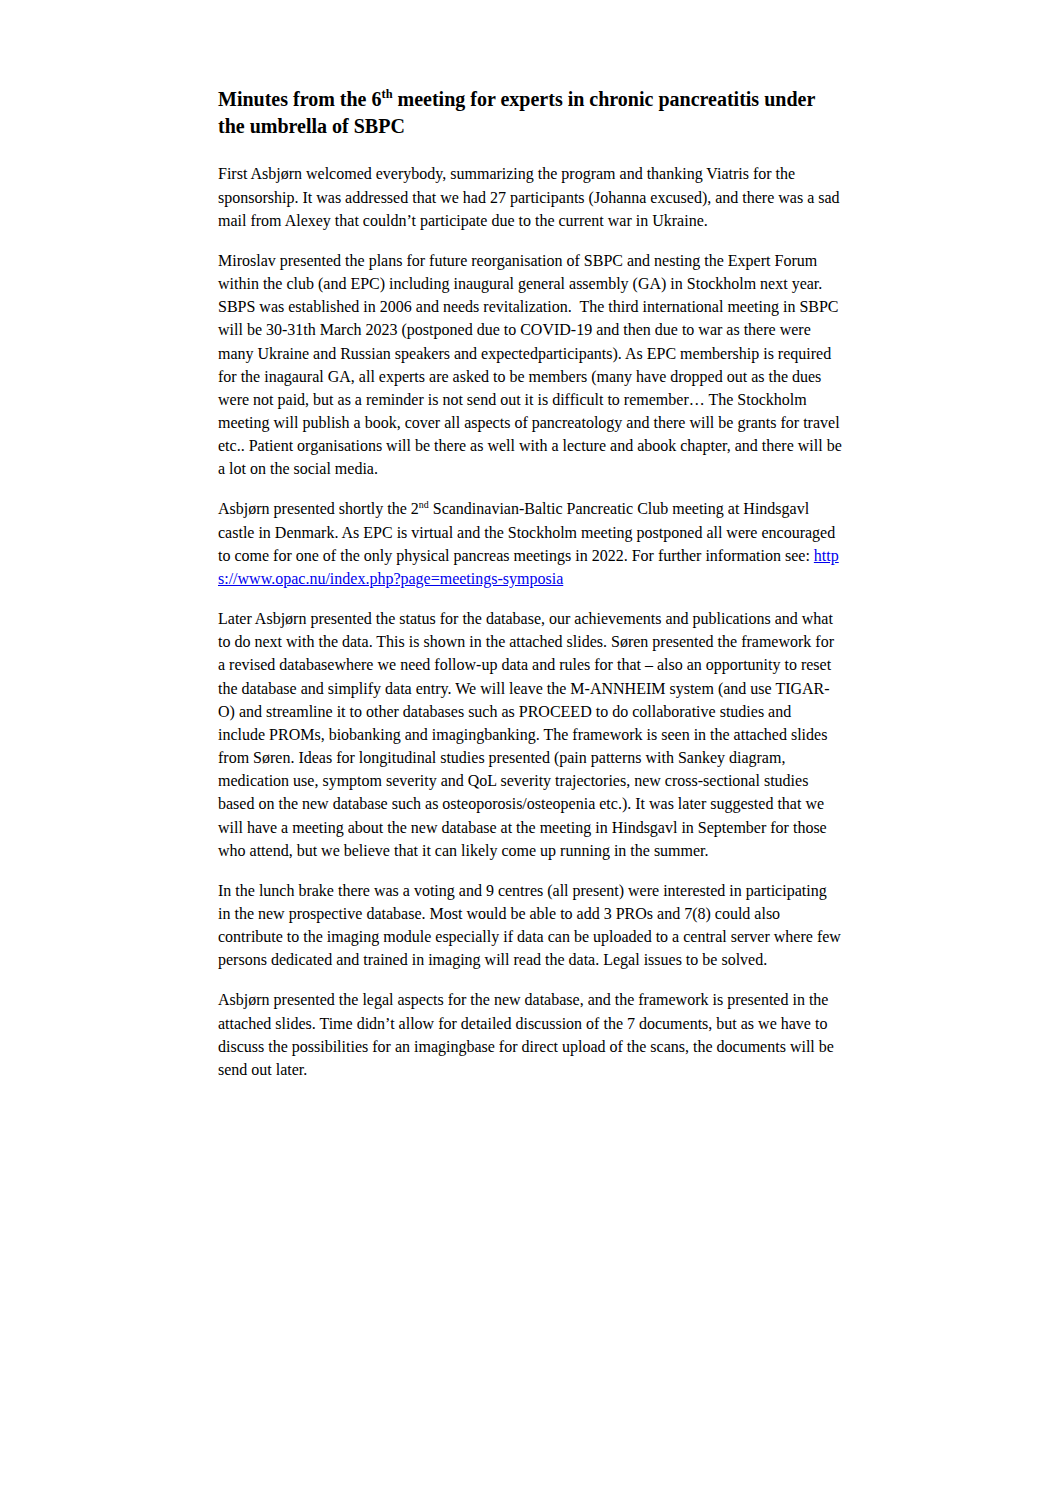Minutes from the 6th meeting for experts in chronic pancreatitis under the umbrella of SBPC
First Asbjørn welcomed everybody, summarizing the program and thanking Viatris for the sponsorship. It was addressed that we had 27 participants (Johanna excused), and there was a sad mail from Alexey that couldn’t participate due to the current war in Ukraine.
Miroslav presented the plans for future reorganisation of SBPC and nesting the Expert Forum within the club (and EPC) including inaugural general assembly (GA) in Stockholm next year. SBPS was established in 2006 and needs revitalization. The third international meeting in SBPC will be 30-31th March 2023 (postponed due to COVID-19 and then due to war as there were many Ukraine and Russian speakers and expectedparticipants). As EPC membership is required for the inagaural GA, all experts are asked to be members (many have dropped out as the dues were not paid, but as a reminder is not send out it is difficult to remember… The Stockholm meeting will publish a book, cover all aspects of pancreatology and there will be grants for travel etc.. Patient organisations will be there as well with a lecture and abook chapter, and there will be a lot on the social media.
Asbjørn presented shortly the 2nd Scandinavian-Baltic Pancreatic Club meeting at Hindsgavl castle in Denmark. As EPC is virtual and the Stockholm meeting postponed all were encouraged to come for one of the only physical pancreas meetings in 2022. For further information see: https://www.opac.nu/index.php?page=meetings-symposia
Later Asbjørn presented the status for the database, our achievements and publications and what to do next with the data. This is shown in the attached slides. Søren presented the framework for a revised databasewhere we need follow-up data and rules for that – also an opportunity to reset the database and simplify data entry. We will leave the M-ANNHEIM system (and use TIGAR-O) and streamline it to other databases such as PROCEED to do collaborative studies and include PROMs, biobanking and imagingbanking. The framework is seen in the attached slides from Søren. Ideas for longitudinal studies presented (pain patterns with Sankey diagram, medication use, symptom severity and QoL severity trajectories, new cross-sectional studies based on the new database such as osteoporosis/osteopenia etc.). It was later suggested that we will have a meeting about the new database at the meeting in Hindsgavl in September for those who attend, but we believe that it can likely come up running in the summer.
In the lunch brake there was a voting and 9 centres (all present) were interested in participating in the new prospective database. Most would be able to add 3 PROs and 7(8) could also contribute to the imaging module especially if data can be uploaded to a central server where few persons dedicated and trained in imaging will read the data. Legal issues to be solved.
Asbjørn presented the legal aspects for the new database, and the framework is presented in the attached slides. Time didn’t allow for detailed discussion of the 7 documents, but as we have to discuss the possibilities for an imagingbase for direct upload of the scans, the documents will be send out later.